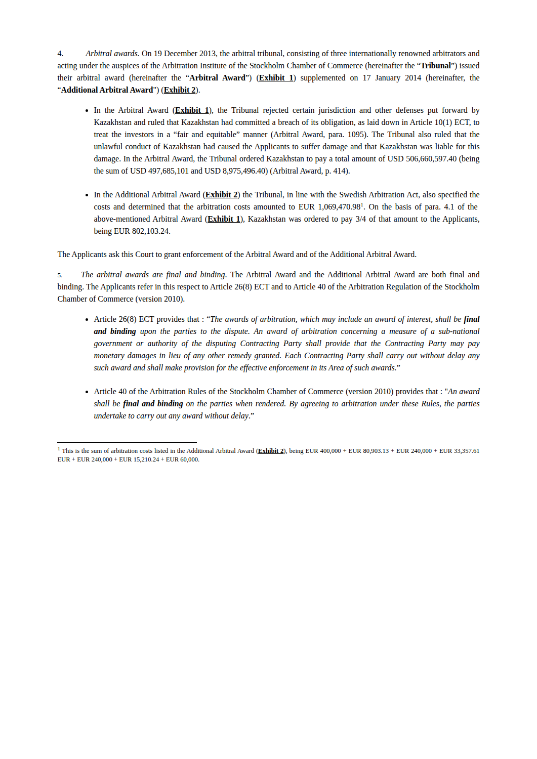4. Arbitral awards. On 19 December 2013, the arbitral tribunal, consisting of three internationally renowned arbitrators and acting under the auspices of the Arbitration Institute of the Stockholm Chamber of Commerce (hereinafter the “Tribunal”) issued their arbitral award (hereinafter the “Arbitral Award”) (Exhibit 1) supplemented on 17 January 2014 (hereinafter, the “Additional Arbitral Award") (Exhibit 2).
In the Arbitral Award (Exhibit 1), the Tribunal rejected certain jurisdiction and other defenses put forward by Kazakhstan and ruled that Kazakhstan had committed a breach of its obligation, as laid down in Article 10(1) ECT, to treat the investors in a “fair and equitable” manner (Arbitral Award, para. 1095). The Tribunal also ruled that the unlawful conduct of Kazakhstan had caused the Applicants to suffer damage and that Kazakhstan was liable for this damage. In the Arbitral Award, the Tribunal ordered Kazakhstan to pay a total amount of USD 506,660,597.40 (being the sum of USD 497,685,101 and USD 8,975,496.40) (Arbitral Award, p. 414).
In the Additional Arbitral Award (Exhibit 2) the Tribunal, in line with the Swedish Arbitration Act, also specified the costs and determined that the arbitration costs amounted to EUR 1,069,470.981. On the basis of para. 4.1 of the above-mentioned Arbitral Award (Exhibit 1), Kazakhstan was ordered to pay 3/4 of that amount to the Applicants, being EUR 802,103.24.
The Applicants ask this Court to grant enforcement of the Arbitral Award and of the Additional Arbitral Award.
5. The arbitral awards are final and binding. The Arbitral Award and the Additional Arbitral Award are both final and binding. The Applicants refer in this respect to Article 26(8) ECT and to Article 40 of the Arbitration Regulation of the Stockholm Chamber of Commerce (version 2010).
Article 26(8) ECT provides that : “The awards of arbitration, which may include an award of interest, shall be final and binding upon the parties to the dispute. An award of arbitration concerning a measure of a sub-national government or authority of the disputing Contracting Party shall provide that the Contracting Party may pay monetary damages in lieu of any other remedy granted. Each Contracting Party shall carry out without delay any such award and shall make provision for the effective enforcement in its Area of such awards.”
Article 40 of the Arbitration Rules of the Stockholm Chamber of Commerce (version 2010) provides that : "An award shall be final and binding on the parties when rendered. By agreeing to arbitration under these Rules, the parties undertake to carry out any award without delay.”
1 This is the sum of arbitration costs listed in the Additional Arbitral Award (Exhibit 2), being EUR 400,000 + EUR 80,903.13 + EUR 240,000 + EUR 33,357.61 EUR + EUR 240,000 + EUR 15,210.24 + EUR 60,000.